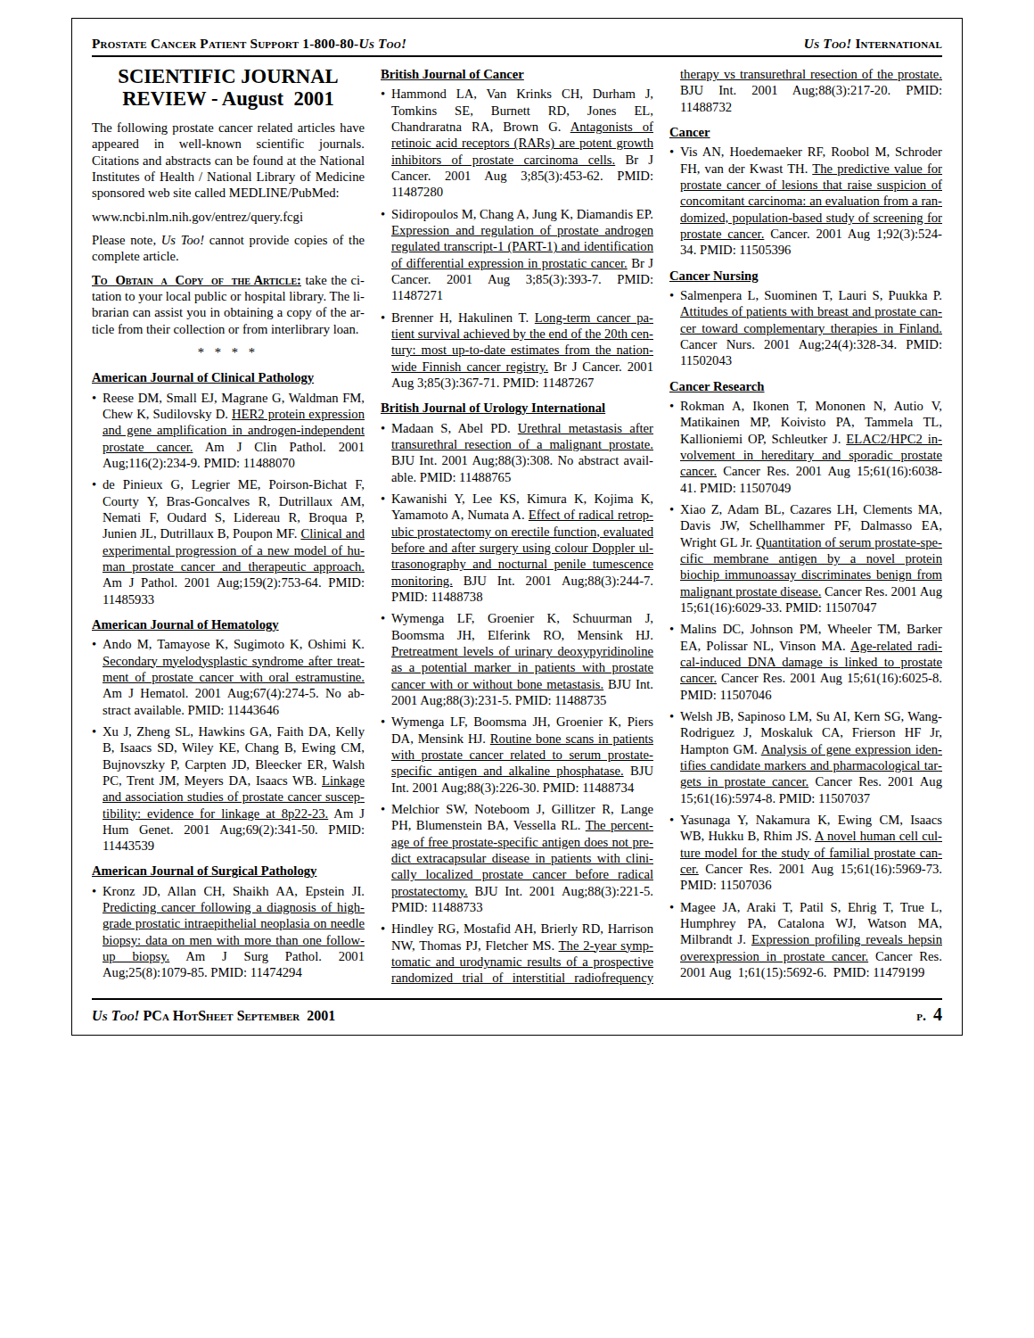Prostate Cancer Patient Support 1-800-80-Us Too!
Us Too! International
SCIENTIFIC JOURNAL REVIEW - August 2001
The following prostate cancer related articles have appeared in well-known scientific journals. Citations and abstracts can be found at the National Institutes of Health / National Library of Medicine sponsored web site called MEDLINE/PubMed:
www.ncbi.nlm.nih.gov/entrez/query.fcgi
Please note, Us Too! cannot provide copies of the complete article.
To Obtain a Copy of the Article: take the citation to your local public or hospital library. The librarian can assist you in obtaining a copy of the article from their collection or from interlibrary loan.
* * * *
American Journal of Clinical Pathology
Reese DM, Small EJ, Magrane G, Waldman FM, Chew K, Sudilovsky D. HER2 protein expression and gene amplification in androgen-independent prostate cancer. Am J Clin Pathol. 2001 Aug;116(2):234-9. PMID: 11488070
de Pinieux G, Legrier ME, Poirson-Bichat F, Courty Y, Bras-Goncalves R, Dutrillaux AM, Nemati F, Oudard S, Lidereau R, Broqua P, Junien JL, Dutrillaux B, Poupon MF. Clinical and experimental progression of a new model of human prostate cancer and therapeutic approach. Am J Pathol. 2001 Aug;159(2):753-64. PMID: 11485933
American Journal of Hematology
Ando M, Tamayose K, Sugimoto K, Oshimi K. Secondary myelodysplastic syndrome after treatment of prostate cancer with oral estramustine. Am J Hematol. 2001 Aug;67(4):274-5. No abstract available. PMID: 11443646
Xu J, Zheng SL, Hawkins GA, Faith DA, Kelly B, Isaacs SD, Wiley KE, Chang B, Ewing CM, Bujnovszky P, Carpten JD, Bleecker ER, Walsh PC, Trent JM, Meyers DA, Isaacs WB. Linkage and association studies of prostate cancer susceptibility: evidence for linkage at 8p22-23. Am J Hum Genet. 2001 Aug;69(2):341-50. PMID: 11443539
American Journal of Surgical Pathology
Kronz JD, Allan CH, Shaikh AA, Epstein JI. Predicting cancer following a diagnosis of high-grade prostatic intraepithelial neoplasia on needle biopsy: data on men with more than one follow-up biopsy. Am J Surg Pathol. 2001 Aug;25(8):1079-85. PMID: 11474294
British Journal of Cancer
Hammond LA, Van Krinks CH, Durham J, Tomkins SE, Burnett RD, Jones EL, Chandraratna RA, Brown G. Antagonists of retinoic acid receptors (RARs) are potent growth inhibitors of prostate carcinoma cells. Br J Cancer. 2001 Aug 3;85(3):453-62. PMID: 11487280
Sidiropoulos M, Chang A, Jung K, Diamandis EP. Expression and regulation of prostate androgen regulated transcript-1 (PART-1) and identification of differential expression in prostatic cancer. Br J Cancer. 2001 Aug 3;85(3):393-7. PMID: 11487271
Brenner H, Hakulinen T. Long-term cancer patient survival achieved by the end of the 20th century: most up-to-date estimates from the nationwide Finnish cancer registry. Br J Cancer. 2001 Aug 3;85(3):367-71. PMID: 11487267
British Journal of Urology International
Madaan S, Abel PD. Urethral metastasis after transurethral resection of a malignant prostate. BJU Int. 2001 Aug;88(3):308. No abstract available. PMID: 11488765
Kawanishi Y, Lee KS, Kimura K, Kojima K, Yamamoto A, Numata A. Effect of radical retropubic prostatectomy on erectile function, evaluated before and after surgery using colour Doppler ultrasonography and nocturnal penile tumescence monitoring. BJU Int. 2001 Aug;88(3):244-7. PMID: 11488738
Wymenga LF, Groenier K, Schuurman J, Boomsma JH, Elferink RO, Mensink HJ. Pretreatment levels of urinary deoxypyridinoline as a potential marker in patients with prostate cancer with or without bone metastasis. BJU Int. 2001 Aug;88(3):231-5. PMID: 11488735
Wymenga LF, Boomsma JH, Groenier K, Piers DA, Mensink HJ. Routine bone scans in patients with prostate cancer related to serum prostate-specific antigen and alkaline phosphatase. BJU Int. 2001 Aug;88(3):226-30. PMID: 11488734
Melchior SW, Noteboom J, Gillitzer R, Lange PH, Blumenstein BA, Vessella RL. The percentage of free prostate-specific antigen does not predict extracapsular disease in patients with clinically localized prostate cancer before radical prostatectomy. BJU Int. 2001 Aug;88(3):221-5. PMID: 11488733
Hindley RG, Mostafid AH, Brierly RD, Harrison NW, Thomas PJ, Fletcher MS. The 2-year symptomatic and urodynamic results of a prospective randomized trial of interstitial radiofrequency therapy vs transurethral resection of the prostate. BJU Int. 2001 Aug;88(3):217-20. PMID: 11488732
Cancer
Vis AN, Hoedemaeker RF, Roobol M, Schroder FH, van der Kwast TH. The predictive value for prostate cancer of lesions that raise suspicion of concomitant carcinoma: an evaluation from a randomized, population-based study of screening for prostate cancer. Cancer. 2001 Aug 1;92(3):524-34. PMID: 11505396
Cancer Nursing
Salmenpera L, Suominen T, Lauri S, Puukka P. Attitudes of patients with breast and prostate cancer toward complementary therapies in Finland. Cancer Nurs. 2001 Aug;24(4):328-34. PMID: 11502043
Cancer Research
Rokman A, Ikonen T, Mononen N, Autio V, Matikainen MP, Koivisto PA, Tammela TL, Kallioniemi OP, Schleutker J. ELAC2/HPC2 involvement in hereditary and sporadic prostate cancer. Cancer Res. 2001 Aug 15;61(16):6038-41. PMID: 11507049
Xiao Z, Adam BL, Cazares LH, Clements MA, Davis JW, Schellhammer PF, Dalmasso EA, Wright GL Jr. Quantitation of serum prostate-specific membrane antigen by a novel protein biochip immunoassay discriminates benign from malignant prostate disease. Cancer Res. 2001 Aug 15;61(16):6029-33. PMID: 11507047
Malins DC, Johnson PM, Wheeler TM, Barker EA, Polissar NL, Vinson MA. Age-related radical-induced DNA damage is linked to prostate cancer. Cancer Res. 2001 Aug 15;61(16):6025-8. PMID: 11507046
Welsh JB, Sapinoso LM, Su AI, Kern SG, Wang-Rodriguez J, Moskaluk CA, Frierson HF Jr, Hampton GM. Analysis of gene expression identifies candidate markers and pharmacological targets in prostate cancer. Cancer Res. 2001 Aug 15;61(16):5974-8. PMID: 11507037
Yasunaga Y, Nakamura K, Ewing CM, Isaacs WB, Hukku B, Rhim JS. A novel human cell culture model for the study of familial prostate cancer. Cancer Res. 2001 Aug 15;61(16):5969-73. PMID: 11507036
Magee JA, Araki T, Patil S, Ehrig T, True L, Humphrey PA, Catalona WJ, Watson MA, Milbrandt J. Expression profiling reveals hepsin overexpression in prostate cancer. Cancer Res. 2001 Aug 1;61(15):5692-6. PMID: 11479199
Us Too! PCa HotSheet September 2001
p. 4